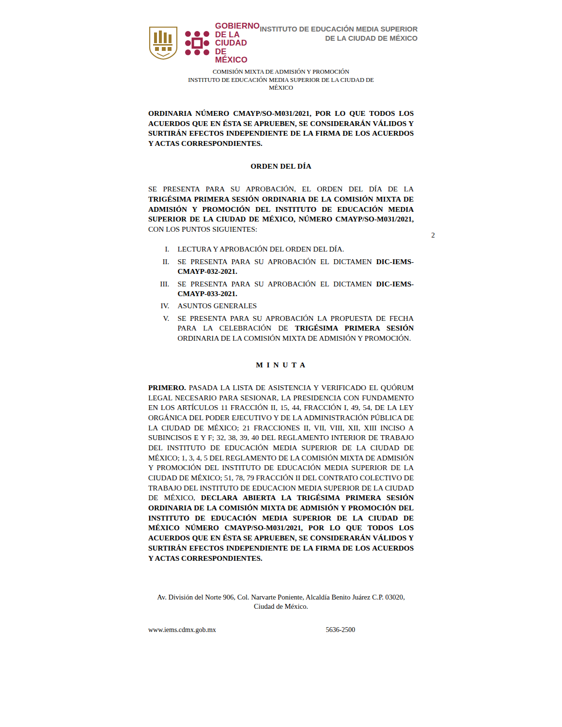GOBIERNO DE LA CIUDAD DE MÉXICO
INSTITUTO DE EDUCACIÓN MEDIA SUPERIOR
DE LA CIUDAD DE MÉXICO
COMISIÓN MIXTA DE ADMISIÓN Y PROMOCIÓN
INSTITUTO DE EDUCACIÓN MEDIA SUPERIOR DE LA CIUDAD DE
MÉXICO
ORDINARIA NÚMERO CMAYP/SO-M031/2021, POR LO QUE TODOS LOS ACUERDOS QUE EN ÉSTA SE APRUEBEN, SE CONSIDERARÁN VÁLIDOS Y SURTIRÁN EFECTOS INDEPENDIENTE DE LA FIRMA DE LOS ACUERDOS Y ACTAS CORRESPONDIENTES.
ORDEN DEL DÍA
SE PRESENTA PARA SU APROBACIÓN, EL ORDEN DEL DÍA DE LA TRIGÉSIMA PRIMERA SESIÓN ORDINARIA DE LA COMISIÓN MIXTA DE ADMISIÓN Y PROMOCIÓN DEL INSTITUTO DE EDUCACIÓN MEDIA SUPERIOR DE LA CIUDAD DE MÉXICO, NÚMERO CMAYP/SO-M031/2021, CON LOS PUNTOS SIGUIENTES:
I. LECTURA Y APROBACIÓN DEL ORDEN DEL DÍA.
II. SE PRESENTA PARA SU APROBACIÓN EL DICTAMEN DIC-IEMS-CMAYP-032-2021.
III. SE PRESENTA PARA SU APROBACIÓN EL DICTAMEN DIC-IEMS-CMAYP-033-2021.
IV. ASUNTOS GENERALES
V. SE PRESENTA PARA SU APROBACIÓN LA PROPUESTA DE FECHA PARA LA CELEBRACIÓN DE TRIGÉSIMA PRIMERA SESIÓN ORDINARIA DE LA COMISIÓN MIXTA DE ADMISIÓN Y PROMOCIÓN.
2
M I N U T A
PRIMERO. PASADA LA LISTA DE ASISTENCIA Y VERIFICADO EL QUÓRUM LEGAL NECESARIO PARA SESIONAR, LA PRESIDENCIA CON FUNDAMENTO EN LOS ARTÍCULOS 11 FRACCIÓN II, 15, 44, FRACCIÓN I, 49, 54, DE LA LEY ORGÁNICA DEL PODER EJECUTIVO Y DE LA ADMINISTRACIÓN PÚBLICA DE LA CIUDAD DE MÉXICO; 21 FRACCIONES II, VII, VIII, XII, XIII INCISO A SUBINCISOS E Y F; 32, 38, 39, 40 DEL REGLAMENTO INTERIOR DE TRABAJO DEL INSTITUTO DE EDUCACIÓN MEDIA SUPERIOR DE LA CIUDAD DE MÉXICO; 1, 3, 4, 5 DEL REGLAMENTO DE LA COMISIÓN MIXTA DE ADMISIÓN Y PROMOCIÓN DEL INSTITUTO DE EDUCACIÓN MEDIA SUPERIOR DE LA CIUDAD DE MÉXICO; 51, 78, 79 FRACCIÓN II DEL CONTRATO COLECTIVO DE TRABAJO DEL INSTITUTO DE EDUCACION MEDIA SUPERIOR DE LA CIUDAD DE MÉXICO, DECLARA ABIERTA LA TRIGÉSIMA PRIMERA SESIÓN ORDINARIA DE LA COMISIÓN MIXTA DE ADMISIÓN Y PROMOCIÓN DEL INSTITUTO DE EDUCACIÓN MEDIA SUPERIOR DE LA CIUDAD DE MÉXICO NÚMERO CMAYP/SO-M031/2021, POR LO QUE TODOS LOS ACUERDOS QUE EN ÉSTA SE APRUEBEN, SE CONSIDERARÁN VÁLIDOS Y SURTIRÁN EFECTOS INDEPENDIENTE DE LA FIRMA DE LOS ACUERDOS Y ACTAS CORRESPONDIENTES.
Av. División del Norte 906, Col. Narvarte Poniente, Alcaldía Benito Juárez C.P. 03020,
Ciudad de México.
www.iems.cdmx.gob.mx
5636-2500